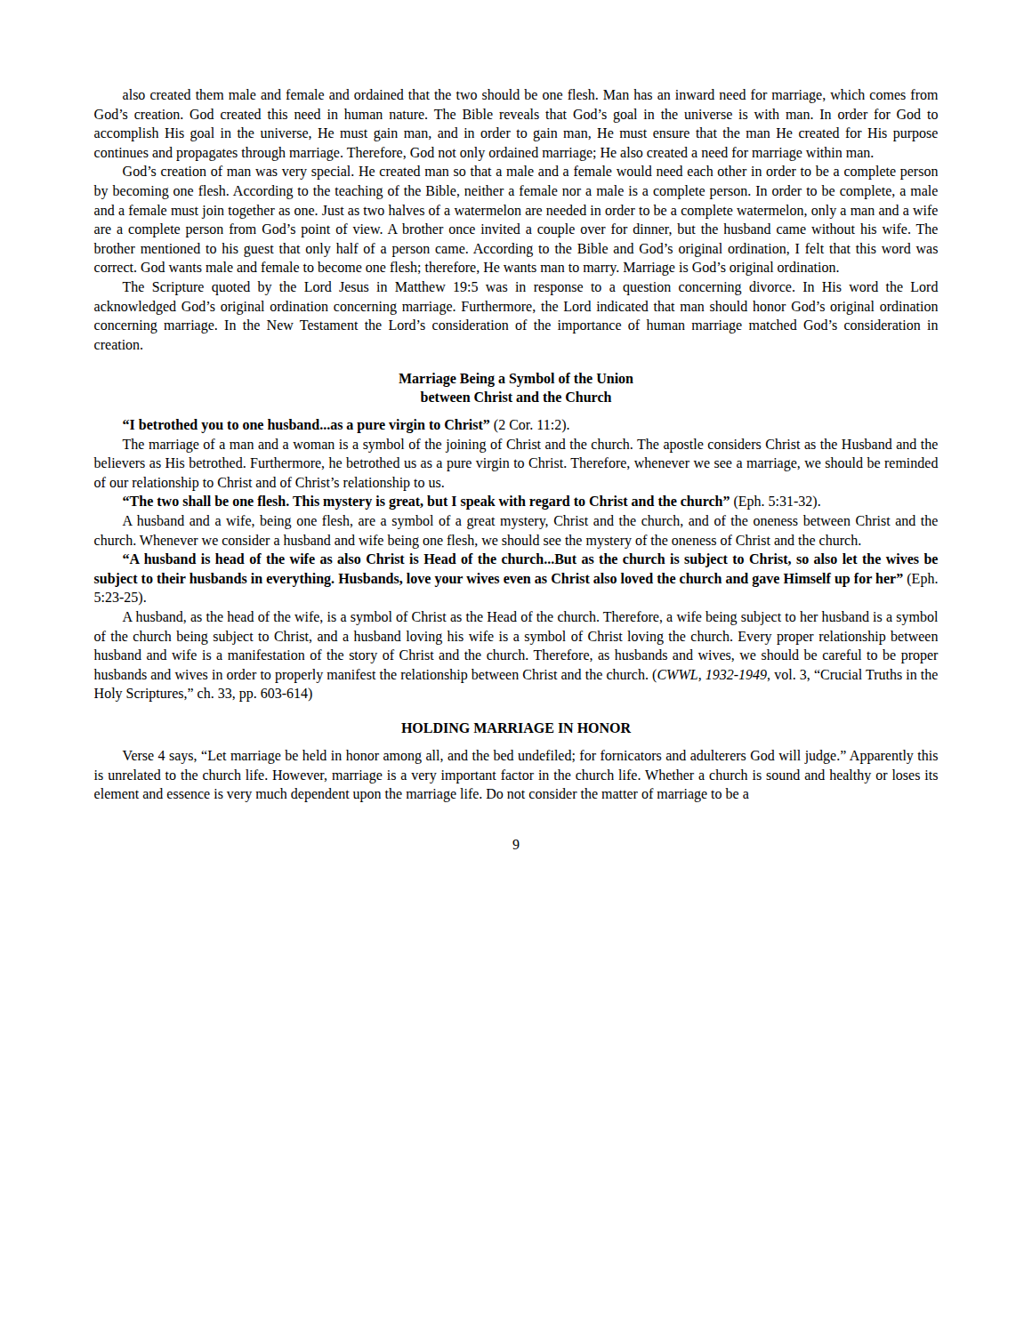also created them male and female and ordained that the two should be one flesh. Man has an inward need for marriage, which comes from God’s creation. God created this need in human nature. The Bible reveals that God’s goal in the universe is with man. In order for God to accomplish His goal in the universe, He must gain man, and in order to gain man, He must ensure that the man He created for His purpose continues and propagates through marriage. Therefore, God not only ordained marriage; He also created a need for marriage within man.
God’s creation of man was very special. He created man so that a male and a female would need each other in order to be a complete person by becoming one flesh. According to the teaching of the Bible, neither a female nor a male is a complete person. In order to be complete, a male and a female must join together as one. Just as two halves of a watermelon are needed in order to be a complete watermelon, only a man and a wife are a complete person from God’s point of view. A brother once invited a couple over for dinner, but the husband came without his wife. The brother mentioned to his guest that only half of a person came. According to the Bible and God’s original ordination, I felt that this word was correct. God wants male and female to become one flesh; therefore, He wants man to marry. Marriage is God’s original ordination.
The Scripture quoted by the Lord Jesus in Matthew 19:5 was in response to a question concerning divorce. In His word the Lord acknowledged God’s original ordination concerning marriage. Furthermore, the Lord indicated that man should honor God’s original ordination concerning marriage. In the New Testament the Lord’s consideration of the importance of human marriage matched God’s consideration in creation.
Marriage Being a Symbol of the Union
between Christ and the Church
“I betrothed you to one husband...as a pure virgin to Christ” (2 Cor. 11:2).
The marriage of a man and a woman is a symbol of the joining of Christ and the church. The apostle considers Christ as the Husband and the believers as His betrothed. Furthermore, he betrothed us as a pure virgin to Christ. Therefore, whenever we see a marriage, we should be reminded of our relationship to Christ and of Christ’s relationship to us.
“The two shall be one flesh. This mystery is great, but I speak with regard to Christ and the church” (Eph. 5:31-32).
A husband and a wife, being one flesh, are a symbol of a great mystery, Christ and the church, and of the oneness between Christ and the church. Whenever we consider a husband and wife being one flesh, we should see the mystery of the oneness of Christ and the church.
“A husband is head of the wife as also Christ is Head of the church...But as the church is subject to Christ, so also let the wives be subject to their husbands in everything. Husbands, love your wives even as Christ also loved the church and gave Himself up for her” (Eph. 5:23-25).
A husband, as the head of the wife, is a symbol of Christ as the Head of the church. Therefore, a wife being subject to her husband is a symbol of the church being subject to Christ, and a husband loving his wife is a symbol of Christ loving the church. Every proper relationship between husband and wife is a manifestation of the story of Christ and the church. Therefore, as husbands and wives, we should be careful to be proper husbands and wives in order to properly manifest the relationship between Christ and the church. (CWWL, 1932-1949, vol. 3, “Crucial Truths in the Holy Scriptures,” ch. 33, pp. 603-614)
HOLDING MARRIAGE IN HONOR
Verse 4 says, “Let marriage be held in honor among all, and the bed undefiled; for fornicators and adulterers God will judge.” Apparently this is unrelated to the church life. However, marriage is a very important factor in the church life. Whether a church is sound and healthy or loses its element and essence is very much dependent upon the marriage life. Do not consider the matter of marriage to be a
9